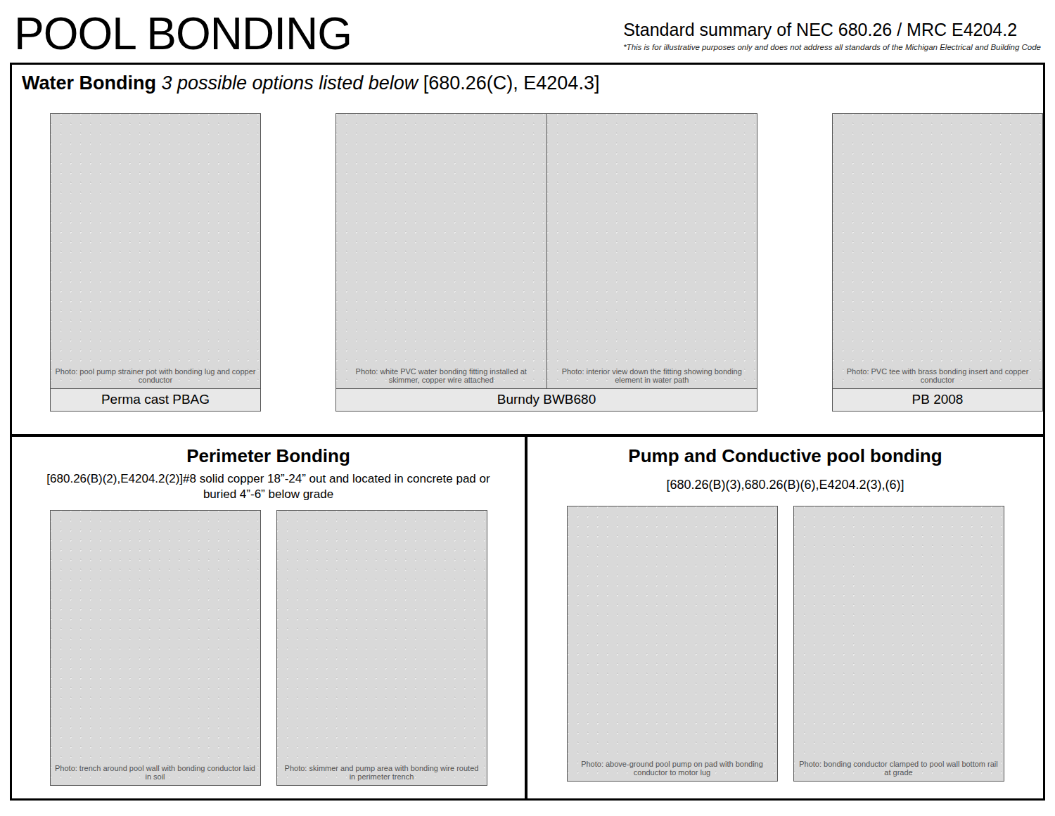POOL BONDING
Standard summary of NEC 680.26 / MRC E4204.2
*This is for illustrative purposes only and does not address all standards of the Michigan Electrical and Building Code
Water Bonding 3 possible options listed below [680.26(C), E4204.3]
Perma cast PBAG
Burndy BWB680
PB 2008
Perimeter Bonding
[680.26(B)(2),E4204.2(2)]#8 solid copper 18”-24” out and located in concrete pad or buried 4”-6” below grade
Pump and Conductive pool bonding
[680.26(B)(3),680.26(B)(6),E4204.2(3),(6)]